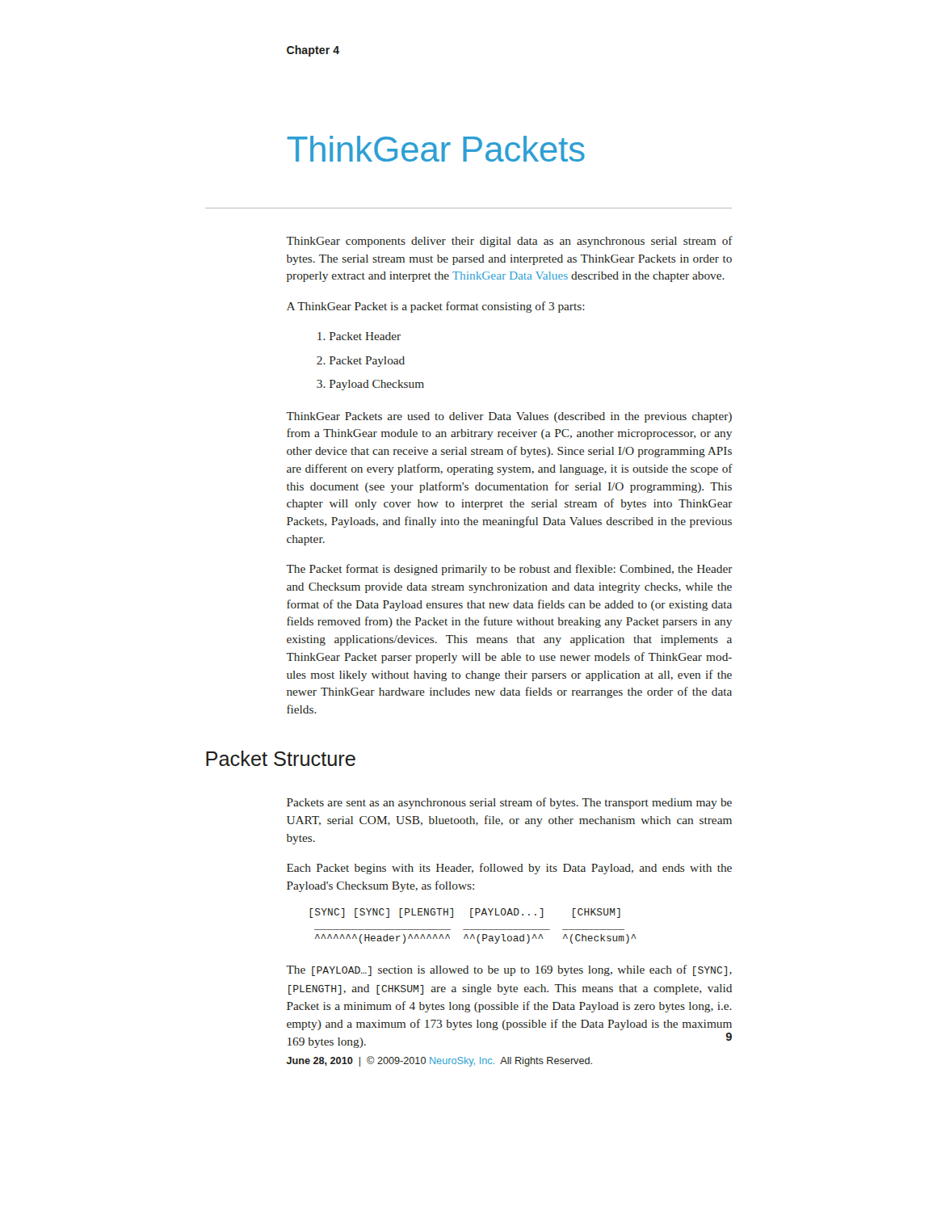Chapter 4
ThinkGear Packets
ThinkGear components deliver their digital data as an asynchronous serial stream of bytes. The serial stream must be parsed and interpreted as ThinkGear Packets in order to properly extract and interpret the ThinkGear Data Values described in the chapter above.
A ThinkGear Packet is a packet format consisting of 3 parts:
Packet Header
Packet Payload
Payload Checksum
ThinkGear Packets are used to deliver Data Values (described in the previous chapter) from a ThinkGear module to an arbitrary receiver (a PC, another microprocessor, or any other device that can receive a serial stream of bytes). Since serial I/O programming APIs are different on every platform, operating system, and language, it is outside the scope of this document (see your platform's documentation for serial I/O programming). This chapter will only cover how to interpret the serial stream of bytes into ThinkGear Packets, Payloads, and finally into the meaningful Data Values described in the previous chapter.
The Packet format is designed primarily to be robust and flexible: Combined, the Header and Checksum provide data stream synchronization and data integrity checks, while the format of the Data Payload ensures that new data fields can be added to (or existing data fields removed from) the Packet in the future without breaking any Packet parsers in any existing applications/devices. This means that any application that implements a ThinkGear Packet parser properly will be able to use newer models of ThinkGear modules most likely without having to change their parsers or application at all, even if the newer ThinkGear hardware includes new data fields or rearranges the order of the data fields.
Packet Structure
Packets are sent as an asynchronous serial stream of bytes. The transport medium may be UART, serial COM, USB, bluetooth, file, or any other mechanism which can stream bytes.
Each Packet begins with its Header, followed by its Data Payload, and ends with the Payload's Checksum Byte, as follows:
[SYNC] [SYNC] [PLENGTH] [PAYLOAD...] [CHKSUM] ______________________ ______________ __________ ^^^^^^^(Header)^^^^^^^ ^^(Payload)^^ ^(Checksum)^
The [PAYLOAD…] section is allowed to be up to 169 bytes long, while each of [SYNC], [PLENGTH], and [CHKSUM] are a single byte each. This means that a complete, valid Packet is a minimum of 4 bytes long (possible if the Data Payload is zero bytes long, i.e. empty) and a maximum of 173 bytes long (possible if the Data Payload is the maximum 169 bytes long).
9
June 28, 2010 | © 2009-2010 NeuroSky, Inc. All Rights Reserved.